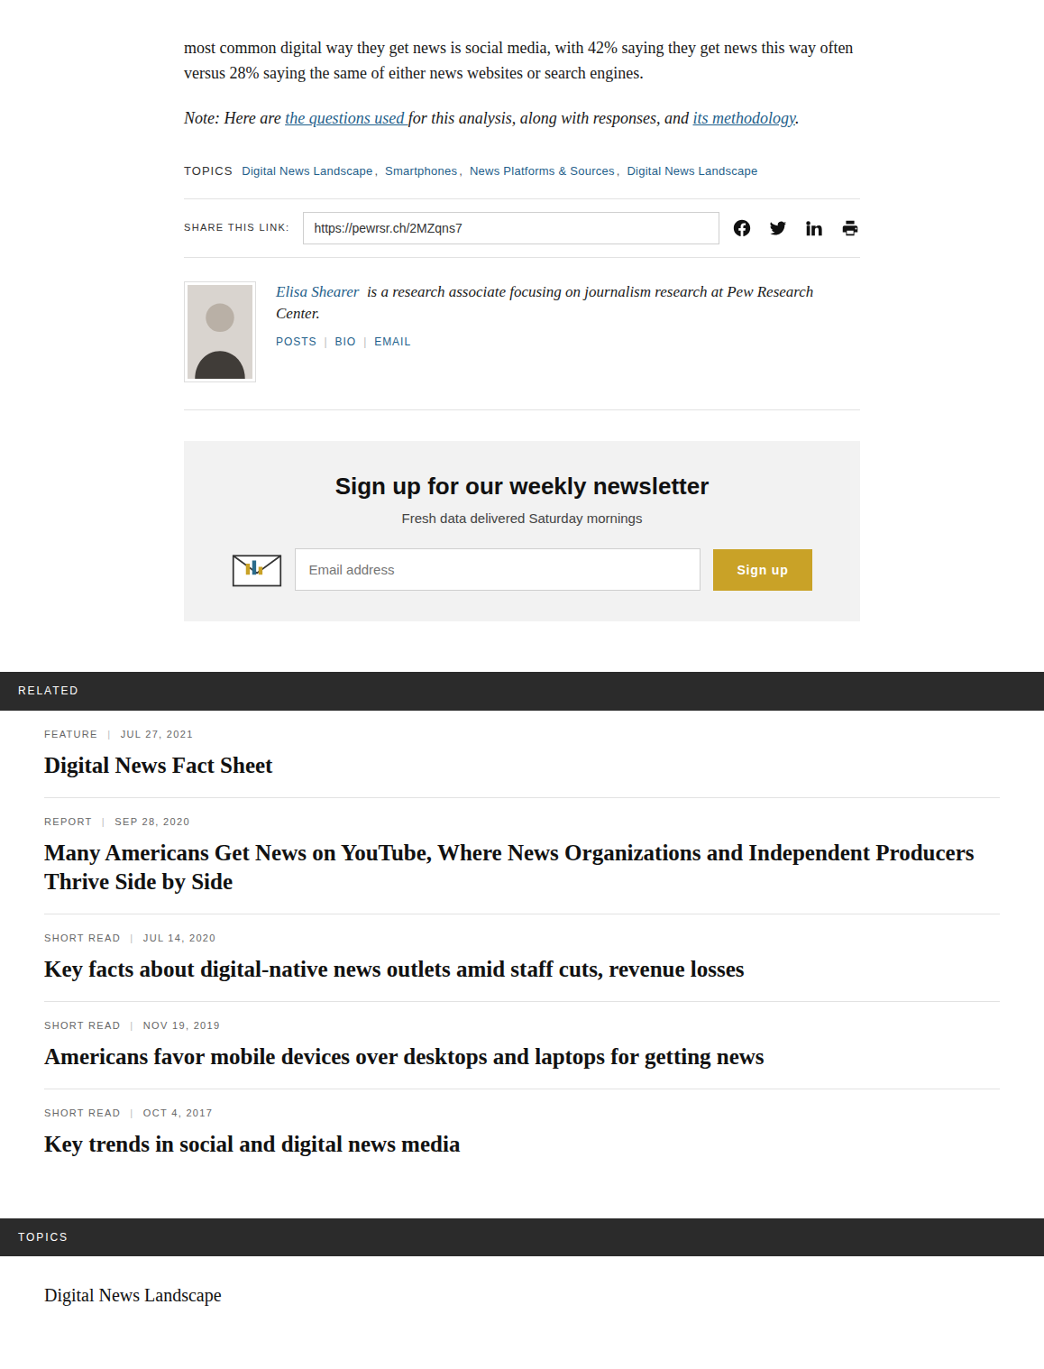most common digital way they get news is social media, with 42% saying they get news this way often versus 28% saying the same of either news websites or search engines.
Note: Here are the questions used for this analysis, along with responses, and its methodology.
Topics Digital News Landscape, Smartphones, News Platforms & Sources, Digital News Landscape
Share this link:
Elisa Shearer is a research associate focusing on journalism research at Pew Research Center.
Posts|Bio|Email
Sign up for our weekly newsletter
Fresh data delivered Saturday mornings
Sign up
Related
Feature | Jul 27, 2021
Digital News Fact Sheet
Report | Sep 28, 2020
Many Americans Get News on YouTube, Where News Organizations and Independent Producers Thrive Side by Side
Short Read | Jul 14, 2020
Key facts about digital-native news outlets amid staff cuts, revenue losses
Short Read | Nov 19, 2019
Americans favor mobile devices over desktops and laptops for getting news
Short Read | Oct 4, 2017
Key trends in social and digital news media
Topics
Digital News Landscape